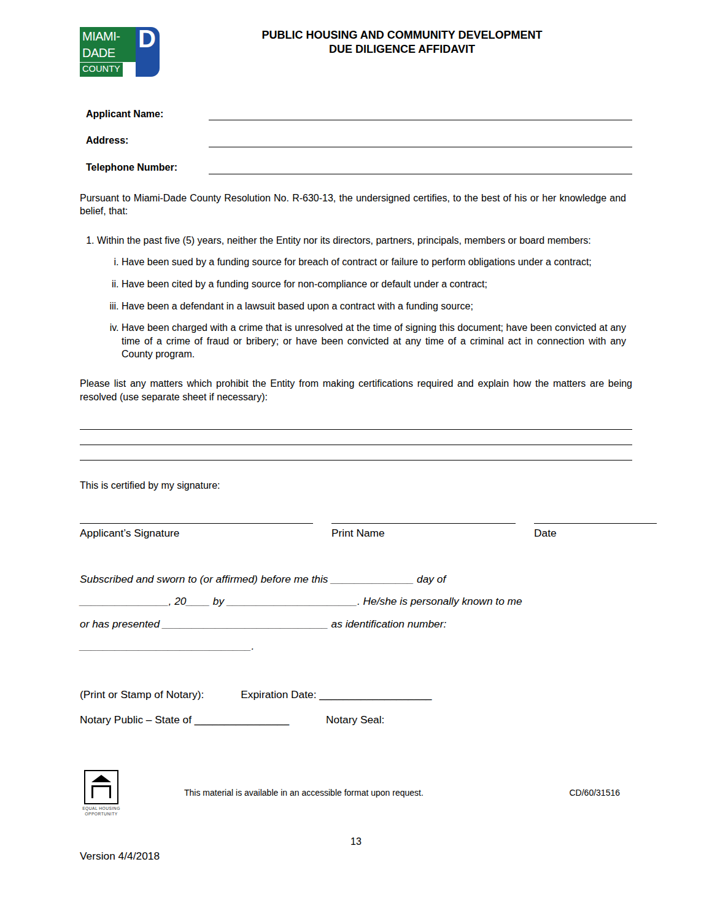MIAMI-DADE COUNTY
D
PUBLIC HOUSING AND COMMUNITY DEVELOPMENT
DUE DILIGENCE AFFIDAVIT
Applicant Name:
Address:
Telephone Number:
Pursuant to Miami-Dade County Resolution No. R-630-13, the undersigned certifies, to the best of his or her knowledge and belief, that:
Within the past five (5) years, neither the Entity nor its directors, partners, principals, members or board members:
Have been sued by a funding source for breach of contract or failure to perform obligations under a contract;
Have been cited by a funding source for non-compliance or default under a contract;
Have been a defendant in a lawsuit based upon a contract with a funding source;
Have been charged with a crime that is unresolved at the time of signing this document; have been convicted at any time of a crime of fraud or bribery; or have been convicted at any time of a criminal act in connection with any County program.
Please list any matters which prohibit the Entity from making certifications required and explain how the matters are being resolved (use separate sheet if necessary):
This is certified by my signature:
Applicant’s Signature
Print Name
Date
Subscribed and sworn to (or affirmed) before me this ______________ day of
_______________, 20____ by ______________________. He/she is personally known to me
or has presented ____________________________ as identification number:
_____________________________.
(Print or Stamp of Notary):
Expiration Date: ___________________
Notary Public – State of ________________
Notary Seal:
EQUAL HOUSING
OPPORTUNITY
This material is available in an accessible format upon request.
CD/60/31516
13
Version 4/4/2018